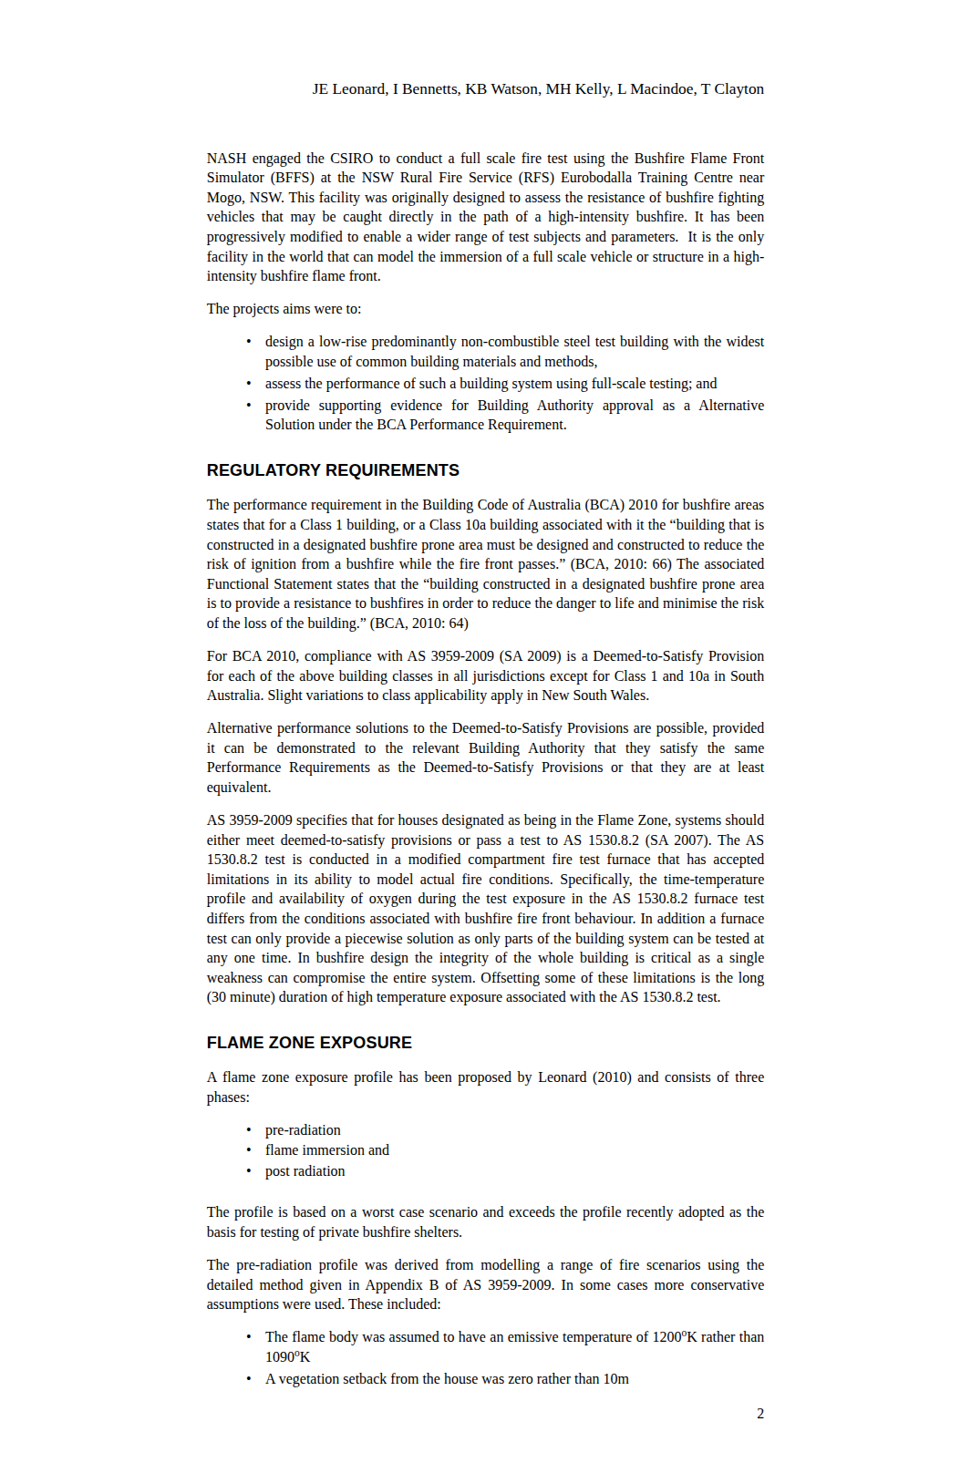JE Leonard, I Bennetts, KB Watson, MH Kelly, L Macindoe, T Clayton
NASH engaged the CSIRO to conduct a full scale fire test using the Bushfire Flame Front Simulator (BFFS) at the NSW Rural Fire Service (RFS) Eurobodalla Training Centre near Mogo, NSW. This facility was originally designed to assess the resistance of bushfire fighting vehicles that may be caught directly in the path of a high-intensity bushfire. It has been progressively modified to enable a wider range of test subjects and parameters. It is the only facility in the world that can model the immersion of a full scale vehicle or structure in a high-intensity bushfire flame front.
The projects aims were to:
design a low-rise predominantly non-combustible steel test building with the widest possible use of common building materials and methods,
assess the performance of such a building system using full-scale testing; and
provide supporting evidence for Building Authority approval as a Alternative Solution under the BCA Performance Requirement.
REGULATORY REQUIREMENTS
The performance requirement in the Building Code of Australia (BCA) 2010 for bushfire areas states that for a Class 1 building, or a Class 10a building associated with it the “building that is constructed in a designated bushfire prone area must be designed and constructed to reduce the risk of ignition from a bushfire while the fire front passes.” (BCA, 2010: 66) The associated Functional Statement states that the “building constructed in a designated bushfire prone area is to provide a resistance to bushfires in order to reduce the danger to life and minimise the risk of the loss of the building.” (BCA, 2010: 64)
For BCA 2010, compliance with AS 3959-2009 (SA 2009) is a Deemed-to-Satisfy Provision for each of the above building classes in all jurisdictions except for Class 1 and 10a in South Australia. Slight variations to class applicability apply in New South Wales.
Alternative performance solutions to the Deemed-to-Satisfy Provisions are possible, provided it can be demonstrated to the relevant Building Authority that they satisfy the same Performance Requirements as the Deemed-to-Satisfy Provisions or that they are at least equivalent.
AS 3959-2009 specifies that for houses designated as being in the Flame Zone, systems should either meet deemed-to-satisfy provisions or pass a test to AS 1530.8.2 (SA 2007). The AS 1530.8.2 test is conducted in a modified compartment fire test furnace that has accepted limitations in its ability to model actual fire conditions. Specifically, the time-temperature profile and availability of oxygen during the test exposure in the AS 1530.8.2 furnace test differs from the conditions associated with bushfire fire front behaviour. In addition a furnace test can only provide a piecewise solution as only parts of the building system can be tested at any one time. In bushfire design the integrity of the whole building is critical as a single weakness can compromise the entire system. Offsetting some of these limitations is the long (30 minute) duration of high temperature exposure associated with the AS 1530.8.2 test.
FLAME ZONE EXPOSURE
A flame zone exposure profile has been proposed by Leonard (2010) and consists of three phases:
pre-radiation
flame immersion and
post radiation
The profile is based on a worst case scenario and exceeds the profile recently adopted as the basis for testing of private bushfire shelters.
The pre-radiation profile was derived from modelling a range of fire scenarios using the detailed method given in Appendix B of AS 3959-2009. In some cases more conservative assumptions were used. These included:
The flame body was assumed to have an emissive temperature of 1200oK rather than 1090oK
A vegetation setback from the house was zero rather than 10m
2